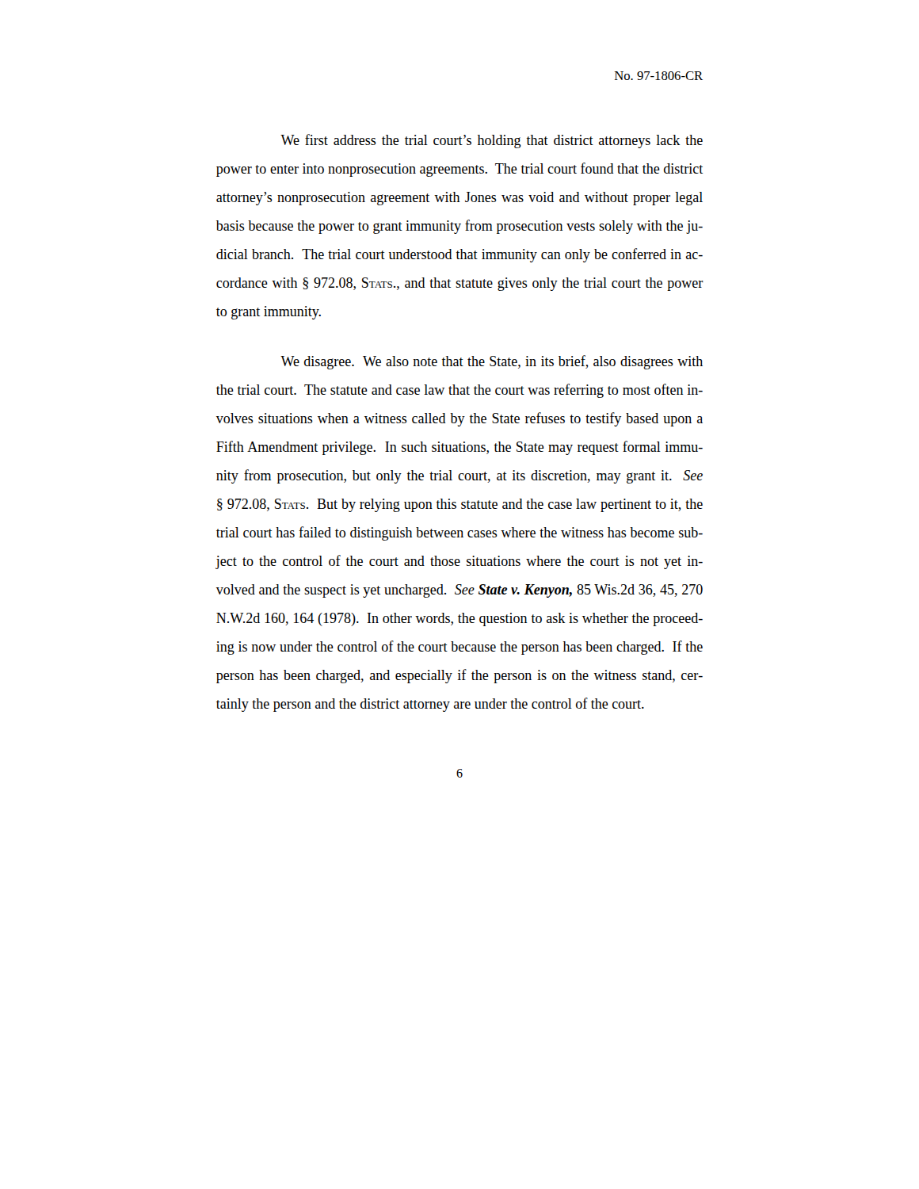No. 97-1806-CR
We first address the trial court’s holding that district attorneys lack the power to enter into nonprosecution agreements. The trial court found that the district attorney’s nonprosecution agreement with Jones was void and without proper legal basis because the power to grant immunity from prosecution vests solely with the judicial branch. The trial court understood that immunity can only be conferred in accordance with § 972.08, Stats., and that statute gives only the trial court the power to grant immunity.
We disagree. We also note that the State, in its brief, also disagrees with the trial court. The statute and case law that the court was referring to most often involves situations when a witness called by the State refuses to testify based upon a Fifth Amendment privilege. In such situations, the State may request formal immunity from prosecution, but only the trial court, at its discretion, may grant it. See § 972.08, Stats. But by relying upon this statute and the case law pertinent to it, the trial court has failed to distinguish between cases where the witness has become subject to the control of the court and those situations where the court is not yet involved and the suspect is yet uncharged. See State v. Kenyon, 85 Wis.2d 36, 45, 270 N.W.2d 160, 164 (1978). In other words, the question to ask is whether the proceeding is now under the control of the court because the person has been charged. If the person has been charged, and especially if the person is on the witness stand, certainly the person and the district attorney are under the control of the court.
6